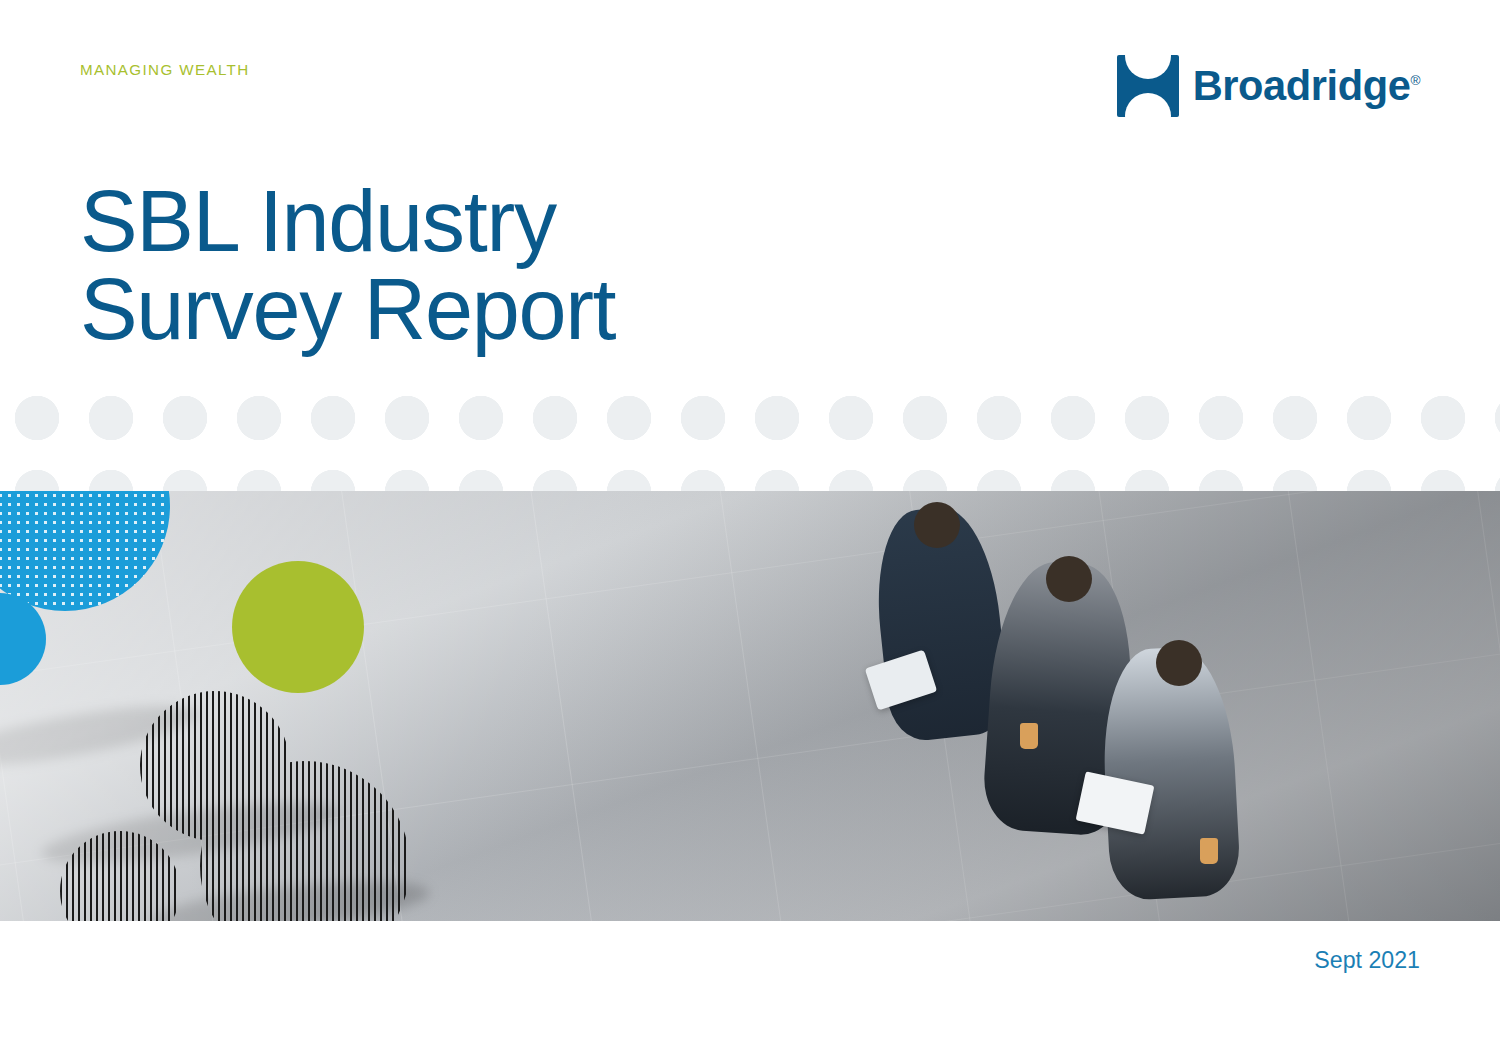Managing Wealth
Broadridge®
SBL Industry
Survey Report
Sept 2021